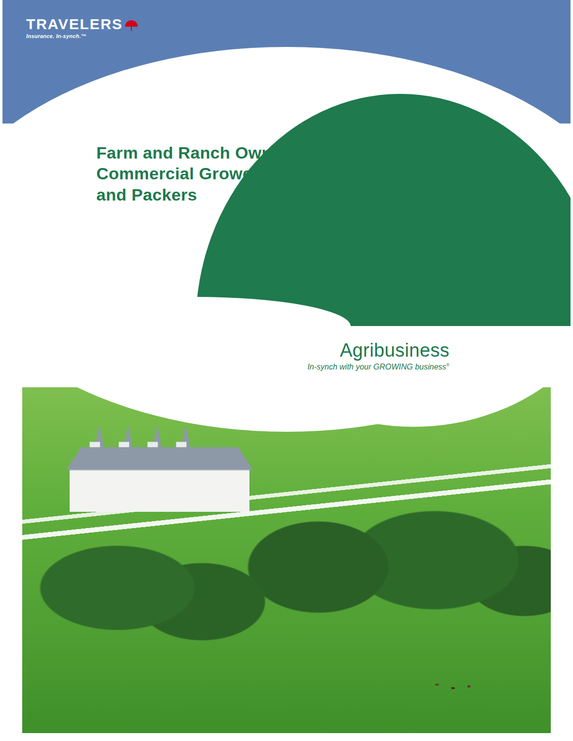TRAVELERS
Insurance. In-synch.™
Farm and Ranch Owners,
Commercial Growers
and Packers
Agribusiness
In-synch with your GROWING business®